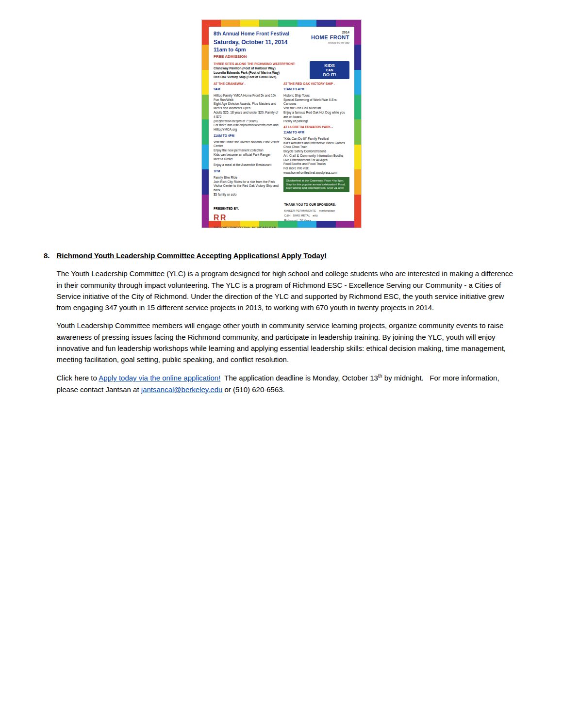8th Annual Home Front Festival
Saturday, October 11, 2014
11am to 4pm
FREE ADMISSION
2014
HOME FRONT
festival by the bay
KIDS CAN DO IT!
THREE SITES ALONG THE RICHMOND WATERFRONT:
Craneway Pavilion (Foot of Harbour Way)
Lucretia Edwards Park (Foot of Marina Way)
Red Oak Victory Ship (Foot of Canal Blvd)
AT THE CRANEWAY -
9AM
Hilltop Family YMCA Home Front 5k and 10k Fun Run/Walk
Eight Age Division Awards, Plus Masters and Men's and Women's Open
Adults $25, 18 years and under $20, Family of 4 $72
(Registration begins at 7:30am)
For more info visit onyourmarkevents.com and HilltopYMCA.org
11AM TO 4PM
Visit the Rosie the Riveter National Park Visitor Center
Enjoy the new permanent collection
Kids can become an official Park Ranger
Meet a Rosie!
Enjoy a meal at the Assemble Restaurant
1PM
Family Bike Ride
Join Rich City Rides for a ride from the Park Visitor Center to the Red Oak Victory Ship and back.
$5 family or solo
AT THE RED OAK VICTORY SHIP -
11AM TO 4PM
Historic Ship Tours
Special Screening of World War II-Era Cartoons
Visit the Red Oak Museum
Enjoy a famous Red Oak Hot Dog while you are on board.
Plenty of parking!
AT LUCRETIA EDWARDS PARK -
11AM TO 4PM
"Kids Can Do It!" Family Festival
Kid's Activities and Interactive Video Games
Choo Choo Train
Bicycle Safety Demonstrations
Art, Craft & Community Information Booths
Live Entertainment For All Ages
Food Booths and Food Trucks
For more info visit www.homefrontfestival.wordpress.com
Oktoberfest at the Craneway. From 4 to 8pm.
Stay for this popular annual celebration! Food, beer tasting and entertainment. Over 21 only.
PRESENTED BY:
R R
THANK YOU TO OUR SPONSORS:
KAISER PERMANENTE marketplace
C&H SIMS METAL at&t
Richmond 50 Years
THE HOME FRONT FESTIVAL-BY-THE-BAY IS AN
ALCOHOL-FREE EVENT.
8.
Richmond Youth Leadership Committee Accepting Applications! Apply Today!
The Youth Leadership Committee (YLC) is a program designed for high school and college students who are interested in making a difference in their community through impact volunteering. The YLC is a program of Richmond ESC - Excellence Serving our Community - a Cities of Service initiative of the City of Richmond. Under the direction of the YLC and supported by Richmond ESC, the youth service initiative grew from engaging 347 youth in 15 different service projects in 2013, to working with 670 youth in twenty projects in 2014.
Youth Leadership Committee members will engage other youth in community service learning projects, organize community events to raise awareness of pressing issues facing the Richmond community, and participate in leadership training. By joining the YLC, youth will enjoy innovative and fun leadership workshops while learning and applying essential leadership skills: ethical decision making, time management, meeting facilitation, goal setting, public speaking, and conflict resolution.
Click here to Apply today via the online application! The application deadline is Monday, October 13th by midnight. For more information, please contact Jantsan at jantsancal@berkeley.edu or (510) 620-6563.